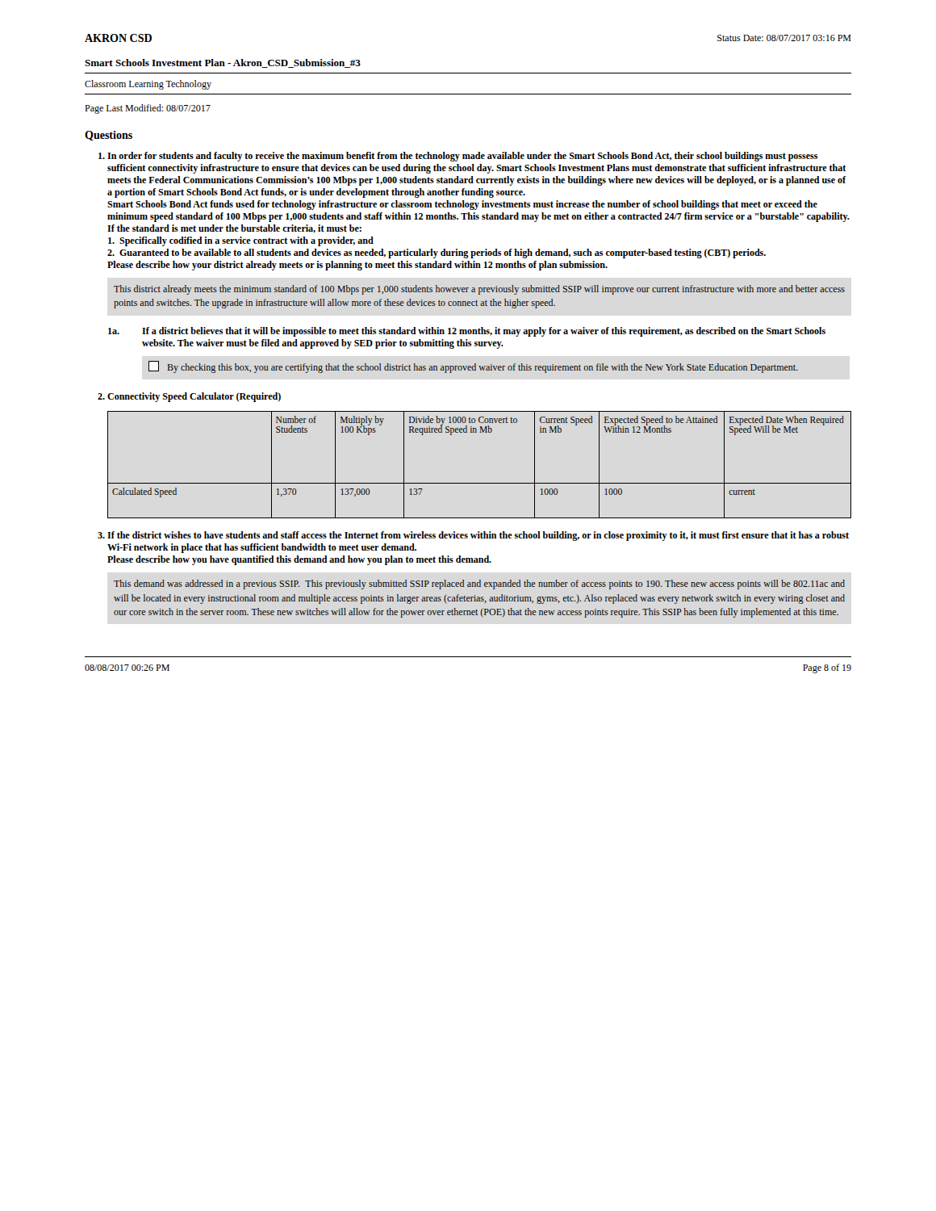AKRON CSD
Status Date: 08/07/2017 03:16 PM
Smart Schools Investment Plan - Akron_CSD_Submission_#3
Classroom Learning Technology
Page Last Modified: 08/07/2017
Questions
In order for students and faculty to receive the maximum benefit from the technology made available under the Smart Schools Bond Act, their school buildings must possess sufficient connectivity infrastructure to ensure that devices can be used during the school day. Smart Schools Investment Plans must demonstrate that sufficient infrastructure that meets the Federal Communications Commission’s 100 Mbps per 1,000 students standard currently exists in the buildings where new devices will be deployed, or is a planned use of a portion of Smart Schools Bond Act funds, or is under development through another funding source.
Smart Schools Bond Act funds used for technology infrastructure or classroom technology investments must increase the number of school buildings that meet or exceed the minimum speed standard of 100 Mbps per 1,000 students and staff within 12 months. This standard may be met on either a contracted 24/7 firm service or a "burstable" capability. If the standard is met under the burstable criteria, it must be:
1. Specifically codified in a service contract with a provider, and
2. Guaranteed to be available to all students and devices as needed, particularly during periods of high demand, such as computer-based testing (CBT) periods.
Please describe how your district already meets or is planning to meet this standard within 12 months of plan submission.
This district already meets the minimum standard of 100 Mbps per 1,000 students however a previously submitted SSIP will improve our current infrastructure with more and better access points and switches. The upgrade in infrastructure will allow more of these devices to connect at the higher speed.
1a. If a district believes that it will be impossible to meet this standard within 12 months, it may apply for a waiver of this requirement, as described on the Smart Schools website. The waiver must be filed and approved by SED prior to submitting this survey.
By checking this box, you are certifying that the school district has an approved waiver of this requirement on file with the New York State Education Department.
Connectivity Speed Calculator (Required)
| | Number of Students | Multiply by 100 Kbps | Divide by 1000 to Convert to Required Speed in Mb | Current Speed in Mb | Expected Speed to be Attained Within 12 Months | Expected Date When Required Speed Will be Met |
| --- | --- | --- | --- | --- | --- | --- |
| Calculated Speed | 1,370 | 137,000 | 137 | 1000 | 1000 | current |
If the district wishes to have students and staff access the Internet from wireless devices within the school building, or in close proximity to it, it must first ensure that it has a robust Wi-Fi network in place that has sufficient bandwidth to meet user demand.
Please describe how you have quantified this demand and how you plan to meet this demand.
This demand was addressed in a previous SSIP. This previously submitted SSIP replaced and expanded the number of access points to 190. These new access points will be 802.11ac and will be located in every instructional room and multiple access points in larger areas (cafeterias, auditorium, gyms, etc.). Also replaced was every network switch in every wiring closet and our core switch in the server room. These new switches will allow for the power over ethernet (POE) that the new access points require. This SSIP has been fully implemented at this time.
08/08/2017 00:26 PM
Page 8 of 19